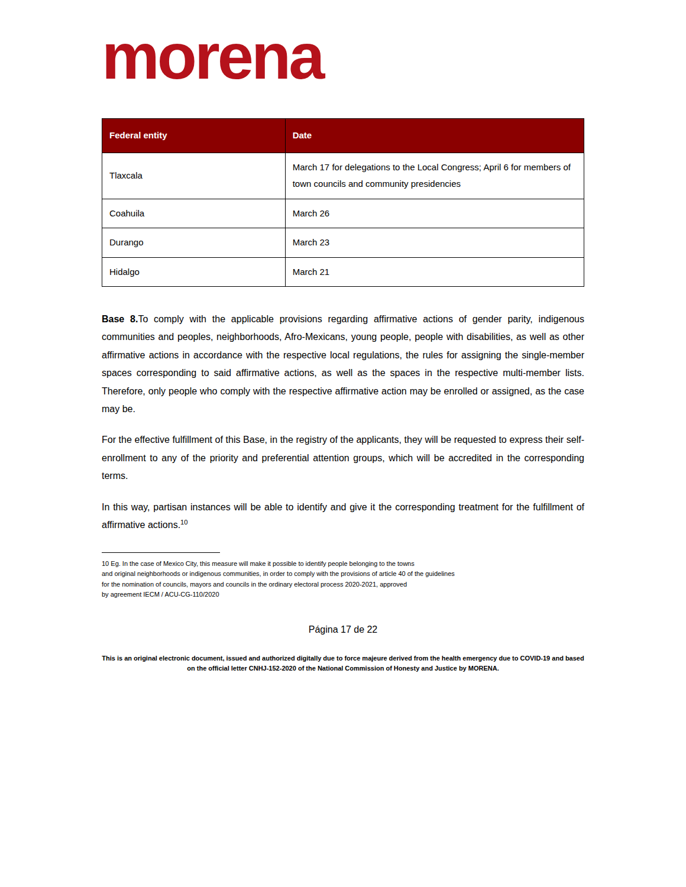morena
| Federal entity | Date |
| --- | --- |
| Tlaxcala | March 17 for delegations to the Local Congress; April 6 for members of town councils and community presidencies |
| Coahuila | March 26 |
| Durango | March 23 |
| Hidalgo | March 21 |
Base 8. To comply with the applicable provisions regarding affirmative actions of gender parity, indigenous communities and peoples, neighborhoods, Afro-Mexicans, young people, people with disabilities, as well as other affirmative actions in accordance with the respective local regulations, the rules for assigning the single-member spaces corresponding to said affirmative actions, as well as the spaces in the respective multi-member lists. Therefore, only people who comply with the respective affirmative action may be enrolled or assigned, as the case may be.
For the effective fulfillment of this Base, in the registry of the applicants, they will be requested to express their self-enrollment to any of the priority and preferential attention groups, which will be accredited in the corresponding terms.
In this way, partisan instances will be able to identify and give it the corresponding treatment for the fulfillment of affirmative actions.10
10 Eg. In the case of Mexico City, this measure will make it possible to identify people belonging to the towns
and original neighborhoods or indigenous communities, in order to comply with the provisions of article 40 of the guidelines
for the nomination of councils, mayors and councils in the ordinary electoral process 2020-2021, approved
by agreement IECM / ACU-CG-110/2020
Página 17 de 22
This is an original electronic document, issued and authorized digitally due to force majeure derived from the health emergency due to COVID-19 and based on the official letter CNHJ-152-2020 of the National Commission of Honesty and Justice by MORENA.